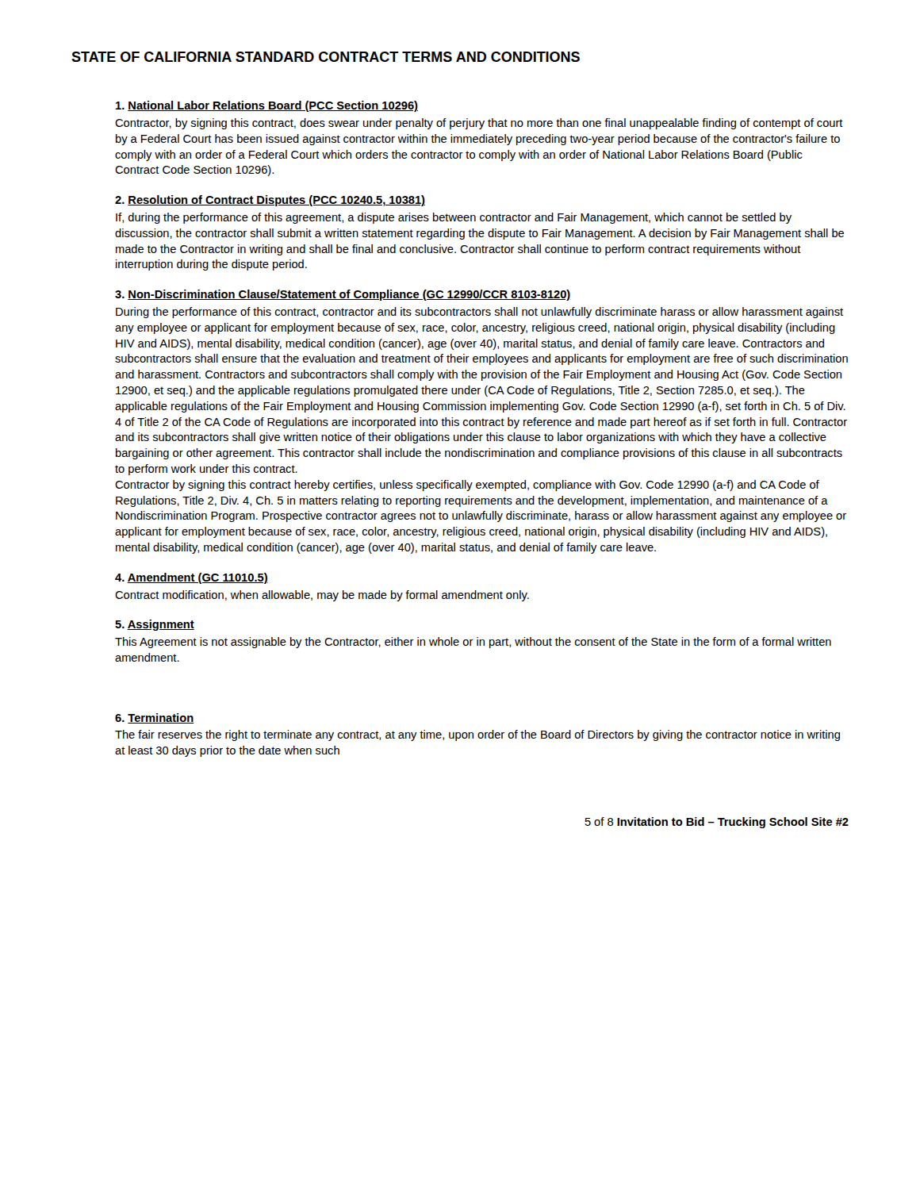STATE OF CALIFORNIA STANDARD CONTRACT TERMS AND CONDITIONS
1. National Labor Relations Board (PCC Section 10296)
Contractor, by signing this contract, does swear under penalty of perjury that no more than one final unappealable finding of contempt of court by a Federal Court has been issued against contractor within the immediately preceding two-year period because of the contractor's failure to comply with an order of a Federal Court which orders the contractor to comply with an order of National Labor Relations Board (Public Contract Code Section 10296).
2. Resolution of Contract Disputes (PCC 10240.5, 10381)
If, during the performance of this agreement, a dispute arises between contractor and Fair Management, which cannot be settled by discussion, the contractor shall submit a written statement regarding the dispute to Fair Management. A decision by Fair Management shall be made to the Contractor in writing and shall be final and conclusive. Contractor shall continue to perform contract requirements without interruption during the dispute period.
3. Non-Discrimination Clause/Statement of Compliance (GC 12990/CCR 8103-8120)
During the performance of this contract, contractor and its subcontractors shall not unlawfully discriminate harass or allow harassment against any employee or applicant for employment because of sex, race, color, ancestry, religious creed, national origin, physical disability (including HIV and AIDS), mental disability, medical condition (cancer), age (over 40), marital status, and denial of family care leave. Contractors and subcontractors shall ensure that the evaluation and treatment of their employees and applicants for employment are free of such discrimination and harassment. Contractors and subcontractors shall comply with the provision of the Fair Employment and Housing Act (Gov. Code Section 12900, et seq.) and the applicable regulations promulgated there under (CA Code of Regulations, Title 2, Section 7285.0, et seq.). The applicable regulations of the Fair Employment and Housing Commission implementing Gov. Code Section 12990 (a-f), set forth in Ch. 5 of Div. 4 of Title 2 of the CA Code of Regulations are incorporated into this contract by reference and made part hereof as if set forth in full. Contractor and its subcontractors shall give written notice of their obligations under this clause to labor organizations with which they have a collective bargaining or other agreement. This contractor shall include the nondiscrimination and compliance provisions of this clause in all subcontracts to perform work under this contract.
Contractor by signing this contract hereby certifies, unless specifically exempted, compliance with Gov. Code 12990 (a-f) and CA Code of Regulations, Title 2, Div. 4, Ch. 5 in matters relating to reporting requirements and the development, implementation, and maintenance of a Nondiscrimination Program. Prospective contractor agrees not to unlawfully discriminate, harass or allow harassment against any employee or applicant for employment because of sex, race, color, ancestry, religious creed, national origin, physical disability (including HIV and AIDS), mental disability, medical condition (cancer), age (over 40), marital status, and denial of family care leave.
4. Amendment (GC 11010.5)
Contract modification, when allowable, may be made by formal amendment only.
5. Assignment
This Agreement is not assignable by the Contractor, either in whole or in part, without the consent of the State in the form of a formal written amendment.
6. Termination
The fair reserves the right to terminate any contract, at any time, upon order of the Board of Directors by giving the contractor notice in writing at least 30 days prior to the date when such
5 of 8 Invitation to Bid – Trucking School Site #2